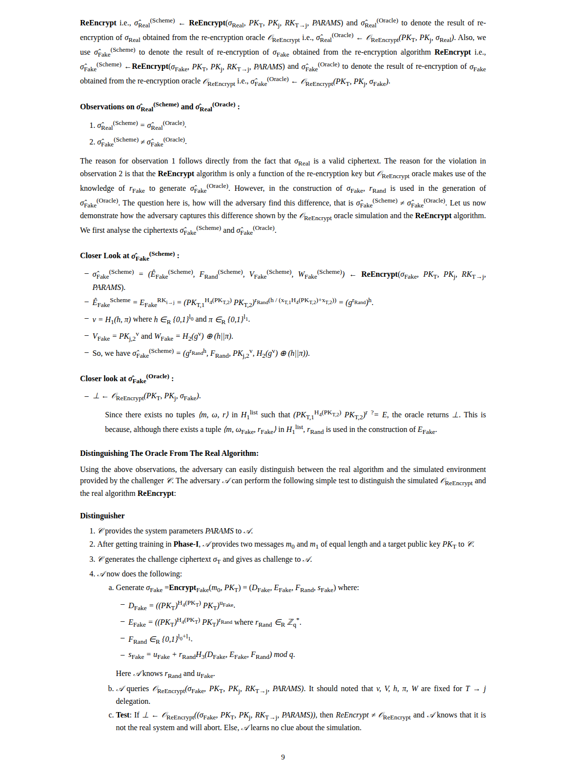ReEncrypt i.e., σ̂Real(Scheme) ← ReEncrypt(σReal, PKT, PKj, RKT→j, PARAMS) and σ̂Real(Oracle) to denote the result of re-encryption of σReal obtained from the re-encryption oracle 𝒪ReEncrypt i.e., σ̂Real(Oracle) ← 𝒪ReEncrypt(PKT, PKj, σReal). Also, we use σ̂Fake(Scheme) to denote the result of re-encryption of σFake obtained from the re-encryption algorithm ReEncrypt i.e., σ̂Fake(Scheme) ←ReEncrypt(σFake, PKT, PKj, RKT→j, PARAMS) and σ̂Fake(Oracle) to denote the result of re-encryption of σFake obtained from the re-encryption oracle 𝒪ReEncrypt i.e., σ̂Fake(Oracle) ← 𝒪ReEncrypt(PKT, PKj, σFake).
Observations on σ̂Real(Scheme) and σ̂Real(Oracle) :
σ̂Real(Scheme) = σ̂Real(Oracle).
σ̂Fake(Scheme) ≠ σ̂Fake(Oracle).
The reason for observation 1 follows directly from the fact that σReal is a valid ciphertext. The reason for the violation in observation 2 is that the ReEncrypt algorithm is only a function of the re-encryption key but 𝒪ReEncrypt oracle makes use of the knowledge of rFake to generate σ̂Fake(Oracle). However, in the construction of σFake, rRand is used in the generation of σ̂Fake(Oracle). The question here is, how will the adversary find this difference, that is σ̂Fake(Scheme) ≠ σ̂Fake(Oracle). Let us now demonstrate how the adversary captures this difference shown by the 𝒪ReEncrypt oracle simulation and the ReEncrypt algorithm. We first analyse the ciphertexts σ̂Fake(Scheme) and σ̂Fake(Oracle).
Closer Look at σ̂Fake(Scheme) :
σ̂Fake(Scheme) = (ÊFake(Scheme), FRand(Scheme), VFake(Scheme), WFake(Scheme)) ← ReEncrypt(σFake, PKT, PKj, RKT→j, PARAMS).
ÊFakeScheme = EFakeRKi→j = (PKT,1H4(PKT,2) PKT,2)rRand(h / (xT,1H4(PKT,2)+xT,2)) = (grRand)h.
v = H1(h, π) where h ∈R {0,1}l0 and π ∈R {0,1}l1.
VFake = PKj,2v and WFake = H2(gv) ⊕ (h||π).
So, we have σ̂Fake(Scheme) = (grRandh, FRand, PKj,2v, H2(gv) ⊕ (h||π)).
Closer look at σ̂Fake(Oracle) :
⊥ ← 𝒪ReEncrypt(PKT, PKj, σFake).
Since there exists no tuples ⟨m, ω, r⟩ in H1list such that (PKT,1H4(PKT,2) PKT,2)r ?= E, the oracle returns ⊥. This is because, although there exists a tuple ⟨m, ωFake, rFake⟩ in H1list, rRand is used in the construction of EFake.
Distinguishing The Oracle From The Real Algorithm:
Using the above observations, the adversary can easily distinguish between the real algorithm and the simulated environment provided by the challenger 𝒞. The adversary 𝒜 can perform the following simple test to distinguish the simulated 𝒪ReEncrypt and the real algorithm ReEncrypt:
Distinguisher
𝒞 provides the system parameters PARAMS to 𝒜.
After getting training in Phase-I, 𝒜 provides two messages m0 and m1 of equal length and a target public key PKT to 𝒞.
𝒞 generates the challenge ciphertext σT and gives as challenge to 𝒜.
𝒜 now does the following:
Generate σFake =EncryptFake(m0, PKT) = (DFake, EFake, FRand, sFake) where:
DFake = ((PKT)H4(PKT) PKT)uFake.
EFake = ((PKT)H4(PKT) PKT)rRand where rRand ∈R ℤq*.
FRand ∈R {0,1}l0+l1.
sFake = uFake + rRandH3(DFake, EFake, FRand) mod q.
Here 𝒜 knows rRand and uFake.
𝒜 queries 𝒪ReEncrypt(σFake, PKT, PKj, RKT→j, PARAMS). It should noted that v, V, h, π, W are fixed for T → j delegation.
Test: If ⊥ ← 𝒪ReEncrypt((σFake, PKT, PKj, RKT→j, PARAMS)), then ReEncrypt ≠ 𝒪ReEncrypt and 𝒜 knows that it is not the real system and will abort. Else, 𝒜 learns no clue about the simulation.
9